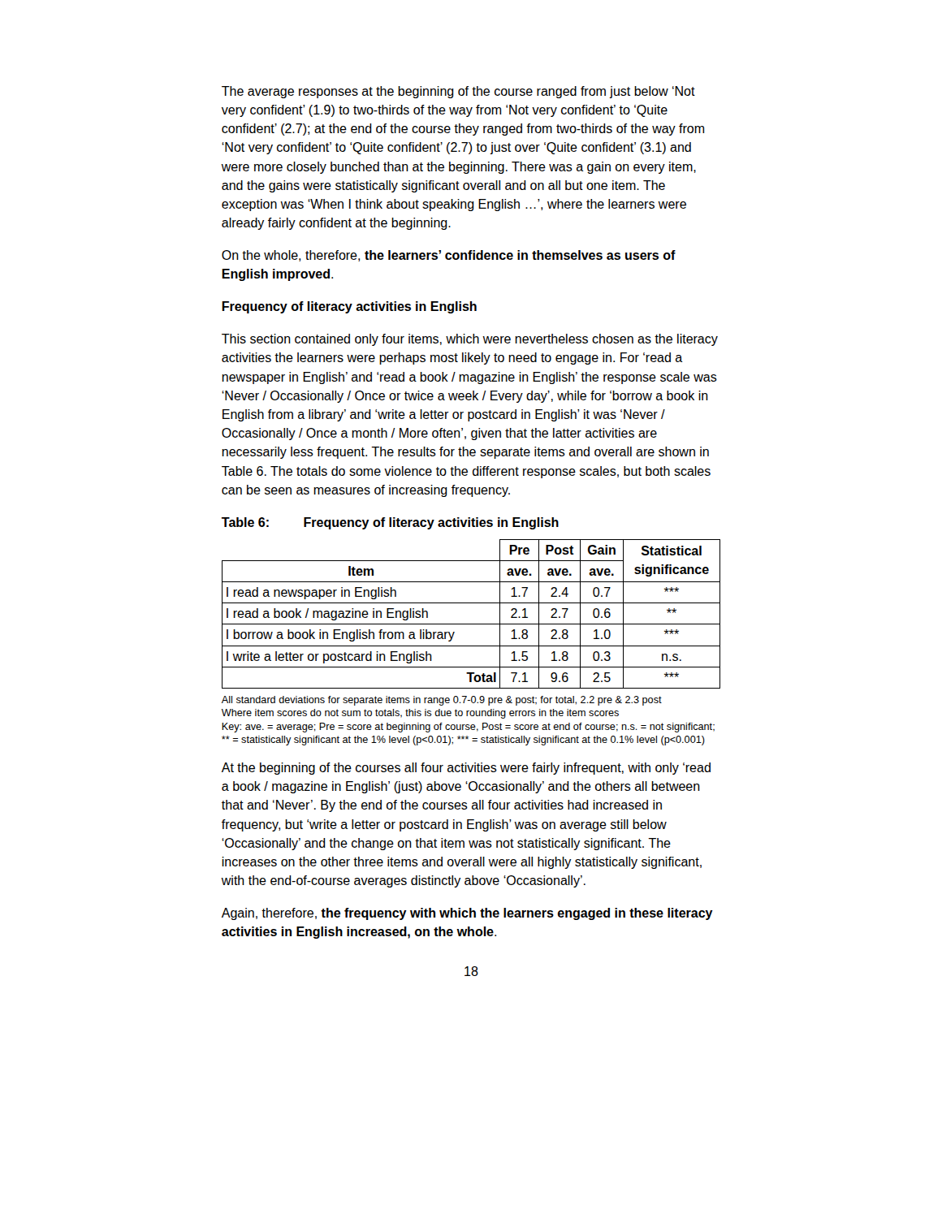The average responses at the beginning of the course ranged from just below ‘Not very confident’ (1.9) to two-thirds of the way from ‘Not very confident’ to ‘Quite confident’ (2.7); at the end of the course they ranged from two-thirds of the way from ‘Not very confident’ to ‘Quite confident’ (2.7) to just over ‘Quite confident’ (3.1) and were more closely bunched than at the beginning. There was a gain on every item, and the gains were statistically significant overall and on all but one item. The exception was ‘When I think about speaking English …’, where the learners were already fairly confident at the beginning.
On the whole, therefore, the learners’ confidence in themselves as users of English improved.
Frequency of literacy activities in English
This section contained only four items, which were nevertheless chosen as the literacy activities the learners were perhaps most likely to need to engage in. For ‘read a newspaper in English’ and ‘read a book / magazine in English’ the response scale was ‘Never / Occasionally / Once or twice a week / Every day’, while for ‘borrow a book in English from a library’ and ‘write a letter or postcard in English’ it was ‘Never / Occasionally / Once a month / More often’, given that the latter activities are necessarily less frequent. The results for the separate items and overall are shown in Table 6. The totals do some violence to the different response scales, but both scales can be seen as measures of increasing frequency.
Table 6: Frequency of literacy activities in English
| | Pre | Post | Gain | Statistical significance |
| --- | --- | --- | --- | --- |
| Item | ave. | ave. | ave. |
| I read a newspaper in English | 1.7 | 2.4 | 0.7 | *** |
| I read a book / magazine in English | 2.1 | 2.7 | 0.6 | ** |
| I borrow a book in English from a library | 1.8 | 2.8 | 1.0 | *** |
| I write a letter or postcard in English | 1.5 | 1.8 | 0.3 | n.s. |
| Total | 7.1 | 9.6 | 2.5 | *** |
All standard deviations for separate items in range 0.7-0.9 pre & post; for total, 2.2 pre & 2.3 post
Where item scores do not sum to totals, this is due to rounding errors in the item scores
Key: ave. = average; Pre = score at beginning of course, Post = score at end of course; n.s. = not significant; ** = statistically significant at the 1% level (p<0.01); *** = statistically significant at the 0.1% level (p<0.001)
At the beginning of the courses all four activities were fairly infrequent, with only ‘read a book / magazine in English’ (just) above ‘Occasionally’ and the others all between that and ‘Never’. By the end of the courses all four activities had increased in frequency, but ‘write a letter or postcard in English’ was on average still below ‘Occasionally’ and the change on that item was not statistically significant. The increases on the other three items and overall were all highly statistically significant, with the end-of-course averages distinctly above ‘Occasionally’.
Again, therefore, the frequency with which the learners engaged in these literacy activities in English increased, on the whole.
18